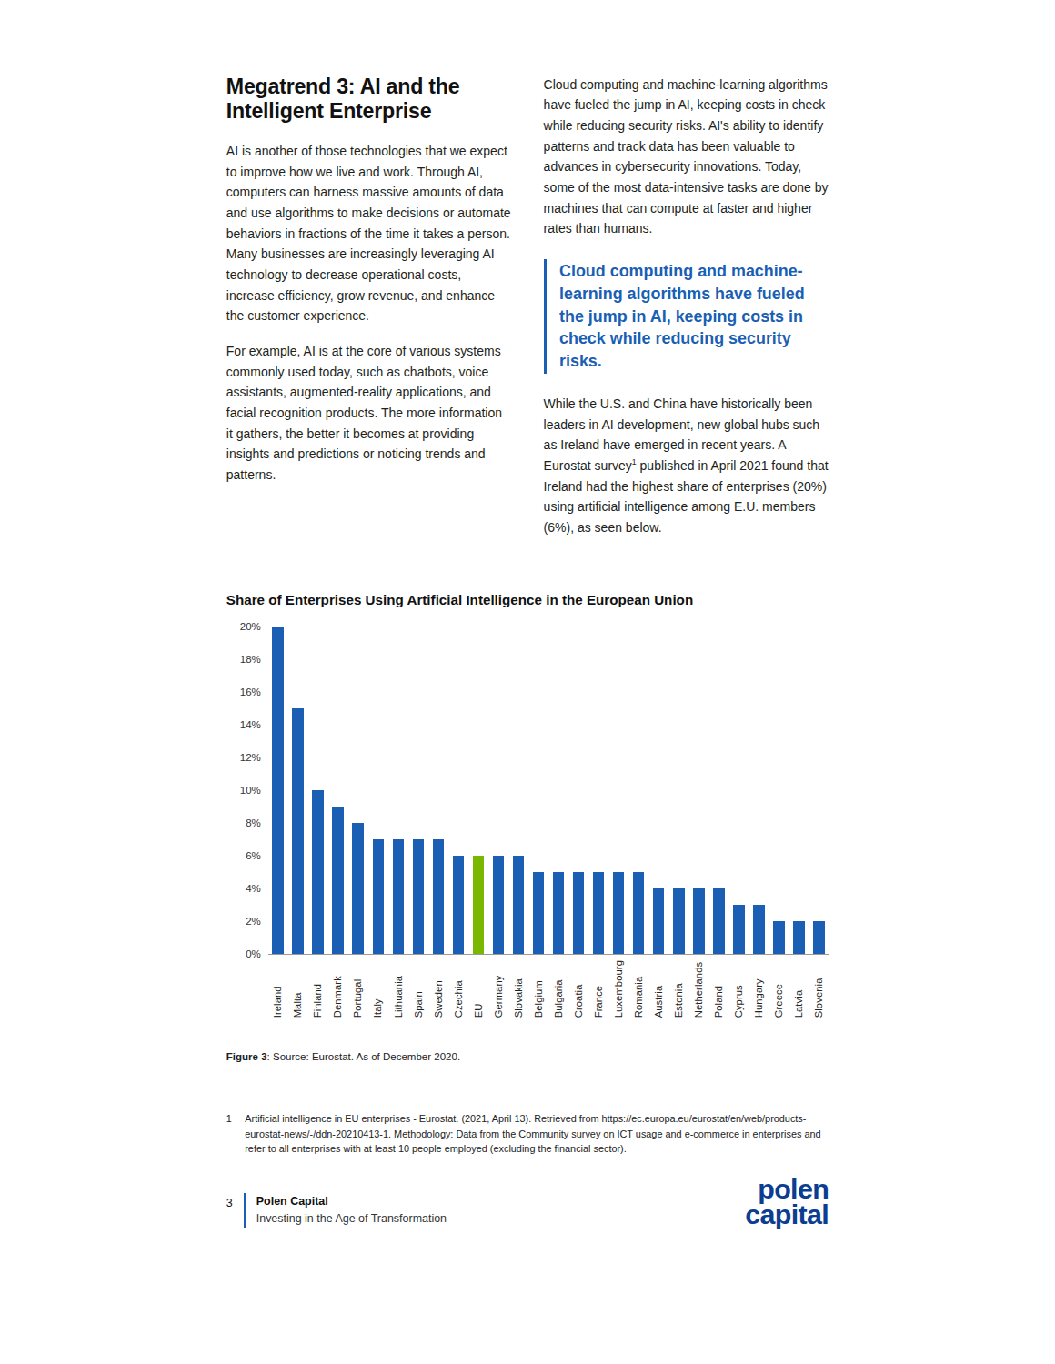Megatrend 3: AI and the Intelligent Enterprise
AI is another of those technologies that we expect to improve how we live and work. Through AI, computers can harness massive amounts of data and use algorithms to make decisions or automate behaviors in fractions of the time it takes a person. Many businesses are increasingly leveraging AI technology to decrease operational costs, increase efficiency, grow revenue, and enhance the customer experience.
For example, AI is at the core of various systems commonly used today, such as chatbots, voice assistants, augmented-reality applications, and facial recognition products. The more information it gathers, the better it becomes at providing insights and predictions or noticing trends and patterns.
Cloud computing and machine-learning algorithms have fueled the jump in AI, keeping costs in check while reducing security risks. AI's ability to identify patterns and track data has been valuable to advances in cybersecurity innovations. Today, some of the most data-intensive tasks are done by machines that can compute at faster and higher rates than humans.
Cloud computing and machine-learning algorithms have fueled the jump in AI, keeping costs in check while reducing security risks.
While the U.S. and China have historically been leaders in AI development, new global hubs such as Ireland have emerged in recent years. A Eurostat survey1 published in April 2021 found that Ireland had the highest share of enterprises (20%) using artificial intelligence among E.U. members (6%), as seen below.
Share of Enterprises Using Artificial Intelligence in the European Union
20% 18% 16% 14% 12% 10% 8% 6% 4% 2% 0%
Ireland
Malta
Finland
Denmark
Portugal
Italy
Lithuania
Spain
Sweden
Czechia
EU
Germany
Slovakia
Belgium
Bulgaria
Croatia
France
Luxembourg
Romania
Austria
Estonia
Netherlands
Poland
Cyprus
Hungary
Greece
Latvia
Slovenia
Figure 3: Source: Eurostat. As of December 2020.
1
Artificial intelligence in EU enterprises - Eurostat. (2021, April 13). Retrieved from https://ec.europa.eu/eurostat/en/web/products-eurostat-news/-/ddn-20210413-1. Methodology: Data from the Community survey on ICT usage and e-commerce in enterprises and refer to all enterprises with at least 10 people employed (excluding the financial sector).
3
Polen Capital Investing in the Age of Transformation
polen
capital